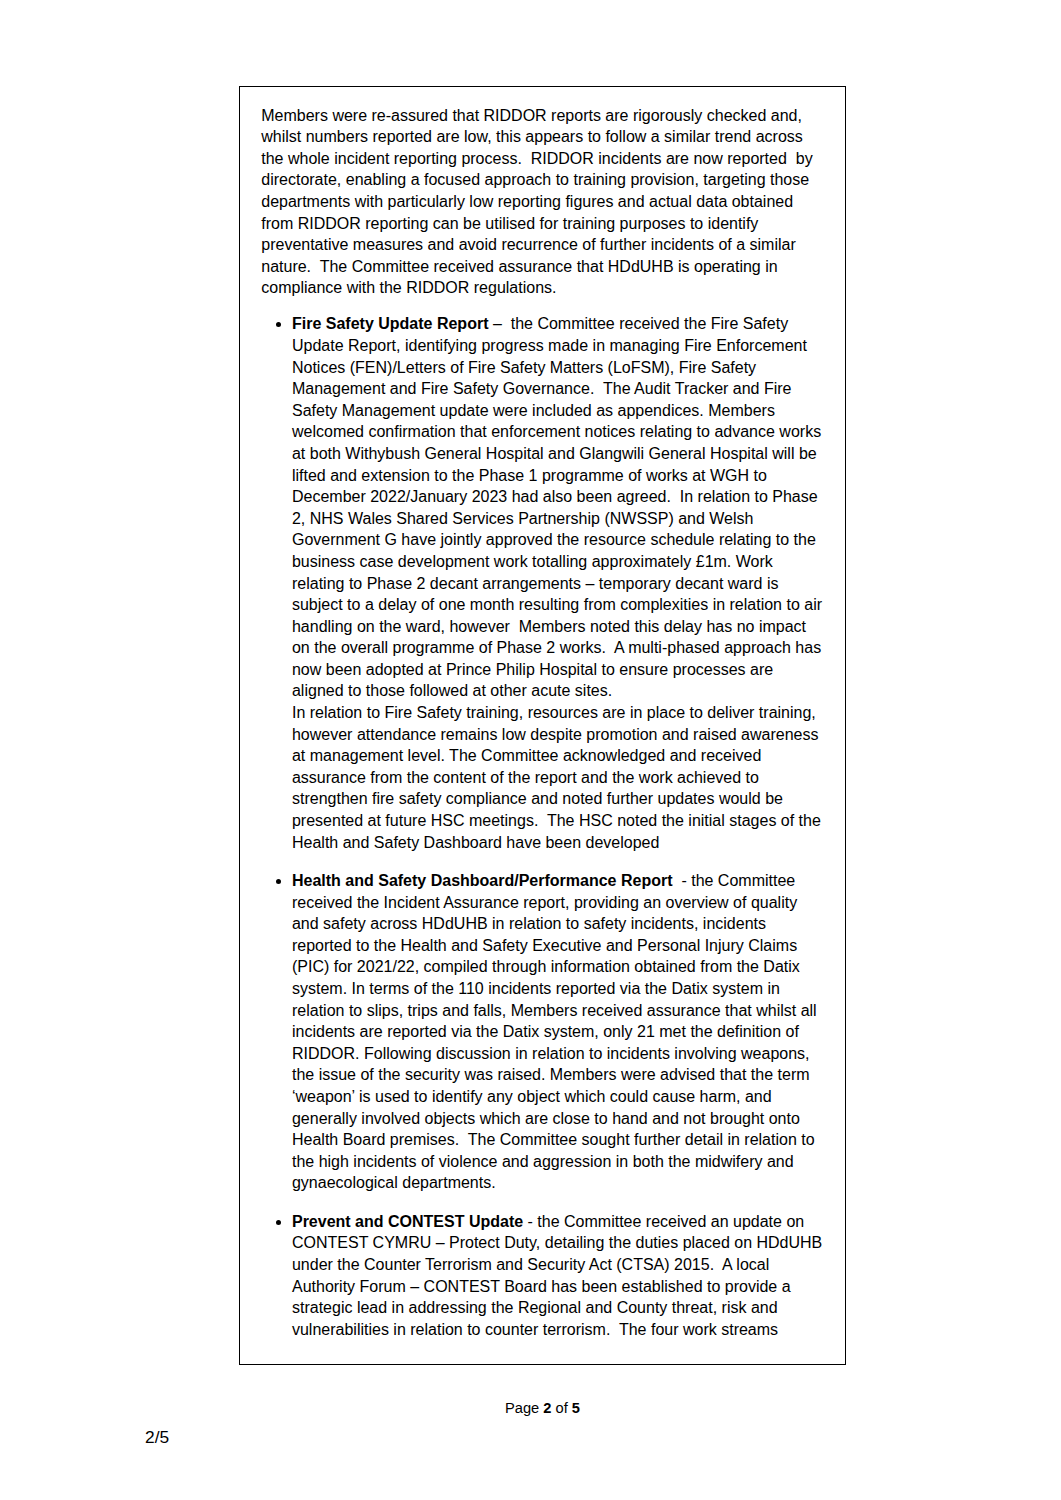Members were re-assured that RIDDOR reports are rigorously checked and, whilst numbers reported are low, this appears to follow a similar trend across the whole incident reporting process. RIDDOR incidents are now reported by directorate, enabling a focused approach to training provision, targeting those departments with particularly low reporting figures and actual data obtained from RIDDOR reporting can be utilised for training purposes to identify preventative measures and avoid recurrence of further incidents of a similar nature. The Committee received assurance that HDdUHB is operating in compliance with the RIDDOR regulations.
Fire Safety Update Report – the Committee received the Fire Safety Update Report, identifying progress made in managing Fire Enforcement Notices (FEN)/Letters of Fire Safety Matters (LoFSM), Fire Safety Management and Fire Safety Governance. The Audit Tracker and Fire Safety Management update were included as appendices. Members welcomed confirmation that enforcement notices relating to advance works at both Withybush General Hospital and Glangwili General Hospital will be lifted and extension to the Phase 1 programme of works at WGH to December 2022/January 2023 had also been agreed. In relation to Phase 2, NHS Wales Shared Services Partnership (NWSSP) and Welsh Government G have jointly approved the resource schedule relating to the business case development work totalling approximately £1m. Work relating to Phase 2 decant arrangements – temporary decant ward is subject to a delay of one month resulting from complexities in relation to air handling on the ward, however Members noted this delay has no impact on the overall programme of Phase 2 works. A multi-phased approach has now been adopted at Prince Philip Hospital to ensure processes are aligned to those followed at other acute sites.
In relation to Fire Safety training, resources are in place to deliver training, however attendance remains low despite promotion and raised awareness at management level. The Committee acknowledged and received assurance from the content of the report and the work achieved to strengthen fire safety compliance and noted further updates would be presented at future HSC meetings. The HSC noted the initial stages of the Health and Safety Dashboard have been developed
Health and Safety Dashboard/Performance Report - the Committee received the Incident Assurance report, providing an overview of quality and safety across HDdUHB in relation to safety incidents, incidents reported to the Health and Safety Executive and Personal Injury Claims (PIC) for 2021/22, compiled through information obtained from the Datix system. In terms of the 110 incidents reported via the Datix system in relation to slips, trips and falls, Members received assurance that whilst all incidents are reported via the Datix system, only 21 met the definition of RIDDOR. Following discussion in relation to incidents involving weapons, the issue of the security was raised. Members were advised that the term ‘weapon’ is used to identify any object which could cause harm, and generally involved objects which are close to hand and not brought onto Health Board premises. The Committee sought further detail in relation to the high incidents of violence and aggression in both the midwifery and gynaecological departments.
Prevent and CONTEST Update - the Committee received an update on CONTEST CYMRU – Protect Duty, detailing the duties placed on HDdUHB under the Counter Terrorism and Security Act (CTSA) 2015. A local Authority Forum – CONTEST Board has been established to provide a strategic lead in addressing the Regional and County threat, risk and vulnerabilities in relation to counter terrorism. The four work streams
Page 2 of 5
2/5